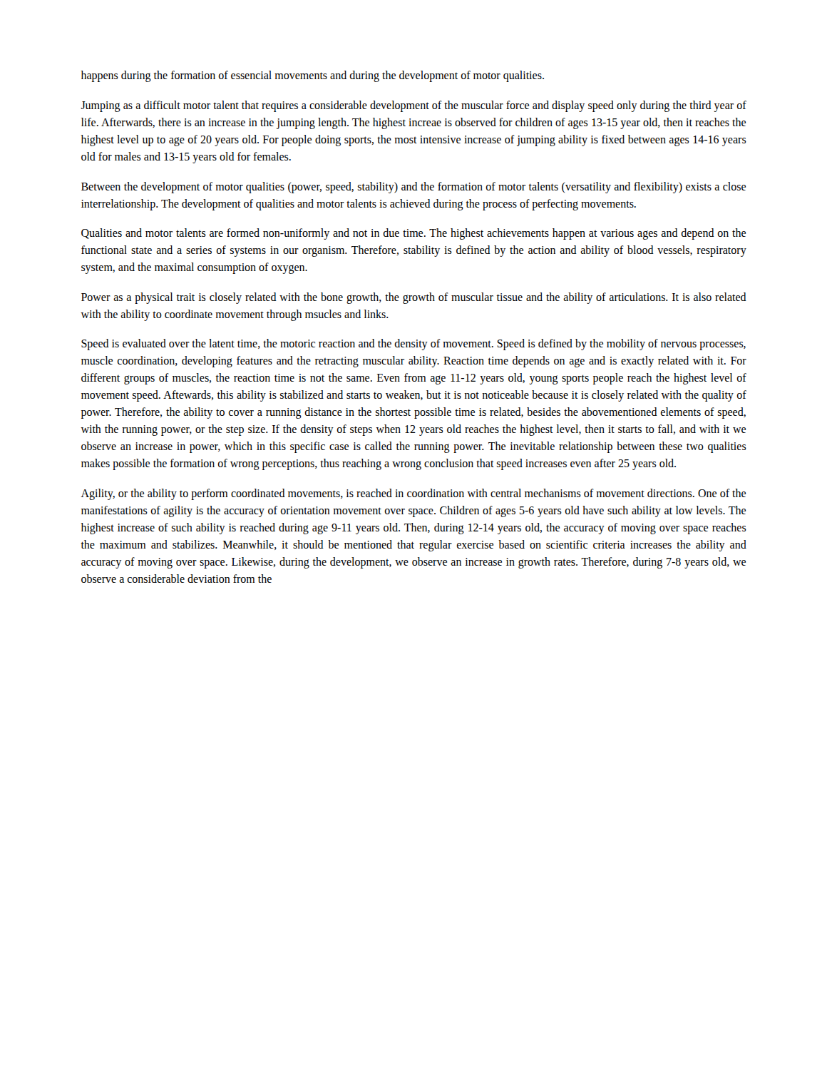happens during the formation of essencial movements and during the development of motor qualities.
Jumping as a difficult motor talent that requires a considerable development of the muscular force and display speed only during the third year of life. Afterwards, there is an increase in the jumping length. The highest increae is observed for children of ages 13-15 year old, then it reaches the highest level up to age of 20 years old. For people doing sports, the most intensive increase of jumping ability is fixed between ages 14-16 years old for males and 13-15 years old for females.
Between the development of motor qualities (power, speed, stability) and the formation of motor talents (versatility and flexibility) exists a close interrelationship. The development of qualities and motor talents is achieved during the process of perfecting movements.
Qualities and motor talents are formed non-uniformly and not in due time. The highest achievements happen at various ages and depend on the functional state and a series of systems in our organism. Therefore, stability is defined by the action and ability of blood vessels, respiratory system, and the maximal consumption of oxygen.
Power as a physical trait is closely related with the bone growth, the growth of muscular tissue and the ability of articulations. It is also related with the ability to coordinate movement through msucles and links.
Speed is evaluated over the latent time, the motoric reaction and the density of movement. Speed is defined by the mobility of nervous processes, muscle coordination, developing features and the retracting muscular ability. Reaction time depends on age and is exactly related with it. For different groups of muscles, the reaction time is not the same. Even from age 11-12 years old, young sports people reach the highest level of movement speed. Aftewards, this ability is stabilized and starts to weaken, but it is not noticeable because it is closely related with the quality of power. Therefore, the ability to cover a running distance in the shortest possible time is related, besides the abovementioned elements of speed, with the running power, or the step size. If the density of steps when 12 years old reaches the highest level, then it starts to fall, and with it we observe an increase in power, which in this specific case is called the running power. The inevitable relationship between these two qualities makes possible the formation of wrong perceptions, thus reaching a wrong conclusion that speed increases even after 25 years old.
Agility, or the ability to perform coordinated movements, is reached in coordination with central mechanisms of movement directions. One of the manifestations of agility is the accuracy of orientation movement over space. Children of ages 5-6 years old have such ability at low levels. The highest increase of such ability is reached during age 9-11 years old. Then, during 12-14 years old, the accuracy of moving over space reaches the maximum and stabilizes. Meanwhile, it should be mentioned that regular exercise based on scientific criteria increases the ability and accuracy of moving over space. Likewise, during the development, we observe an increase in growth rates. Therefore, during 7-8 years old, we observe a considerable deviation from the